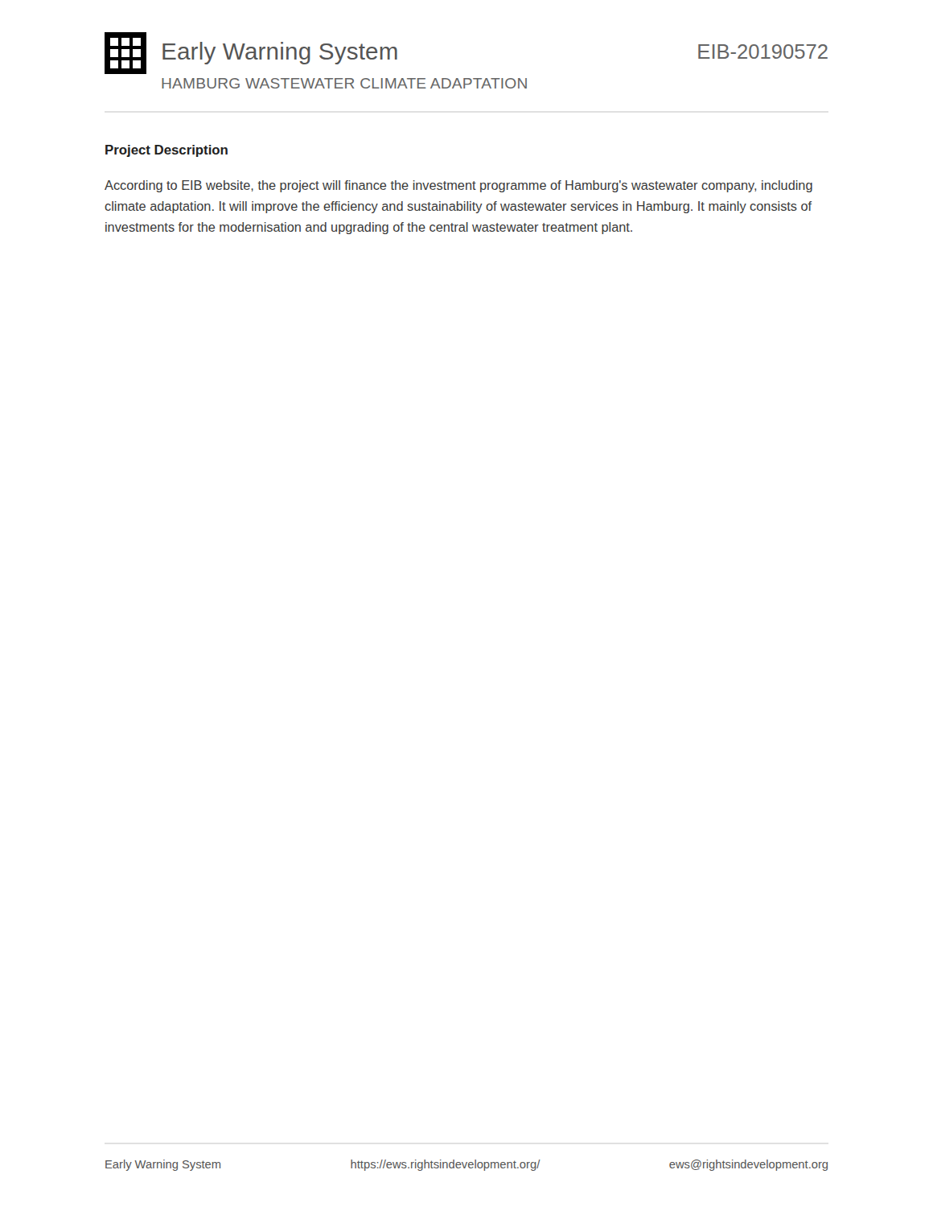Early Warning System
HAMBURG WASTEWATER CLIMATE ADAPTATION
EIB-20190572
Project Description
According to EIB website, the project will finance the investment programme of Hamburg's wastewater company, including climate adaptation. It will improve the efficiency and sustainability of wastewater services in Hamburg. It mainly consists of investments for the modernisation and upgrading of the central wastewater treatment plant.
Early Warning System
https://ews.rightsindevelopment.org/
ews@rightsindevelopment.org